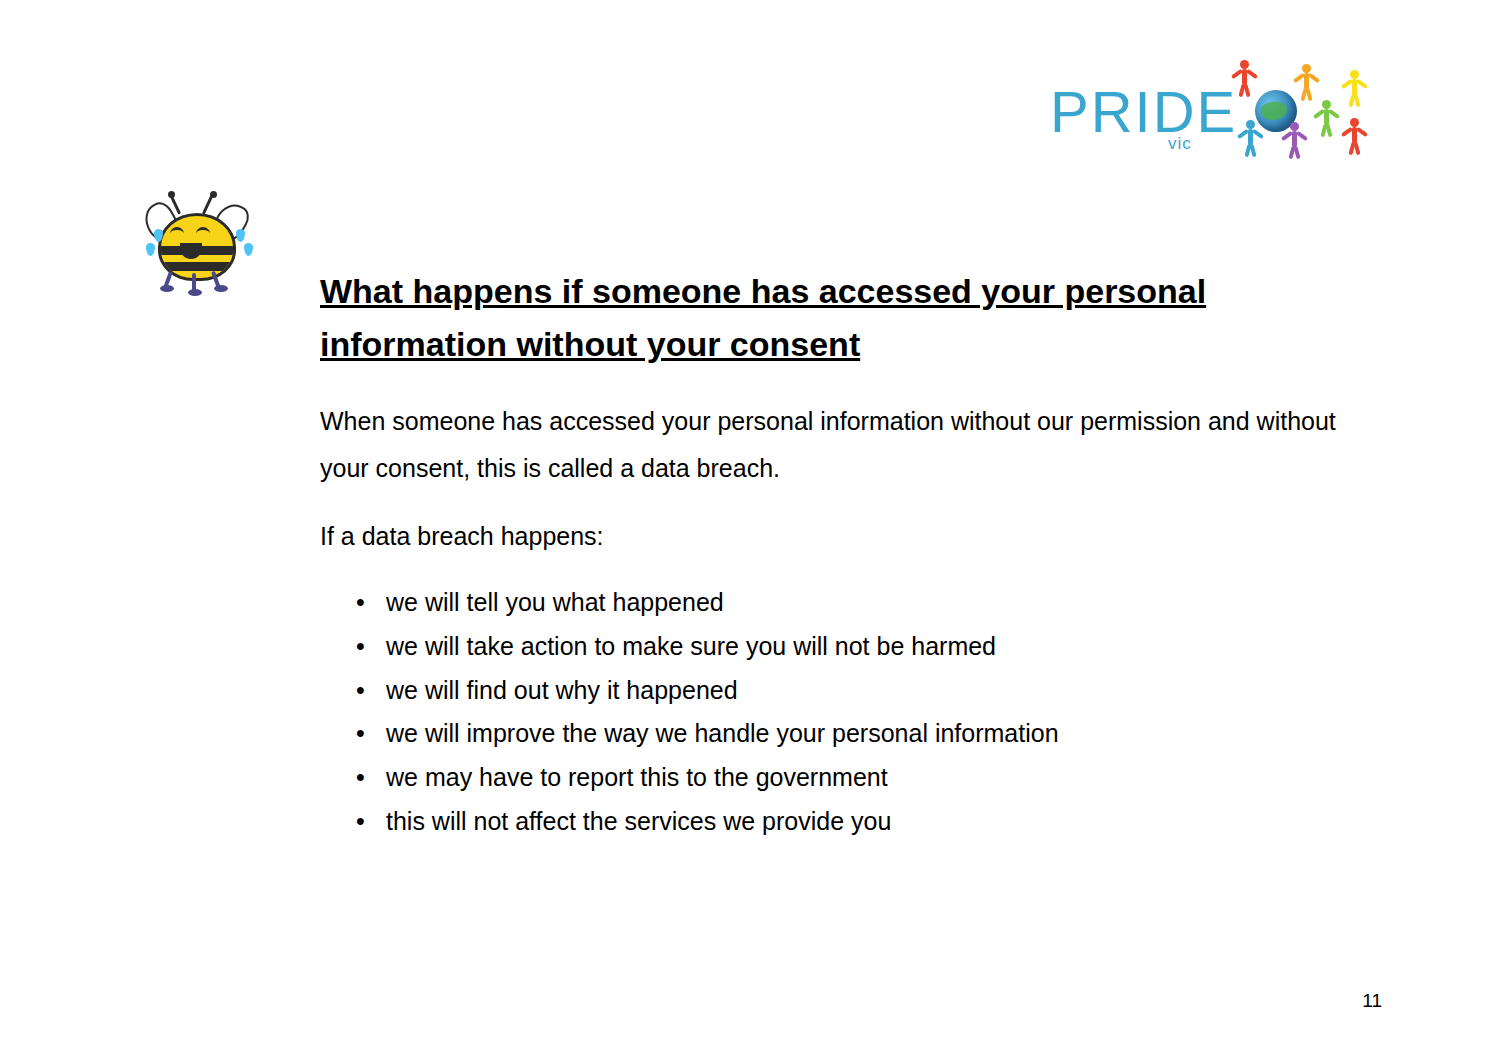PRIDE vic
What happens if someone has accessed your personal information without your consent
When someone has accessed your personal information without our permission and without your consent, this is called a data breach.
If a data breach happens:
we will tell you what happened
we will take action to make sure you will not be harmed
we will find out why it happened
we will improve the way we handle your personal information
we may have to report this to the government
this will not affect the services we provide you
11